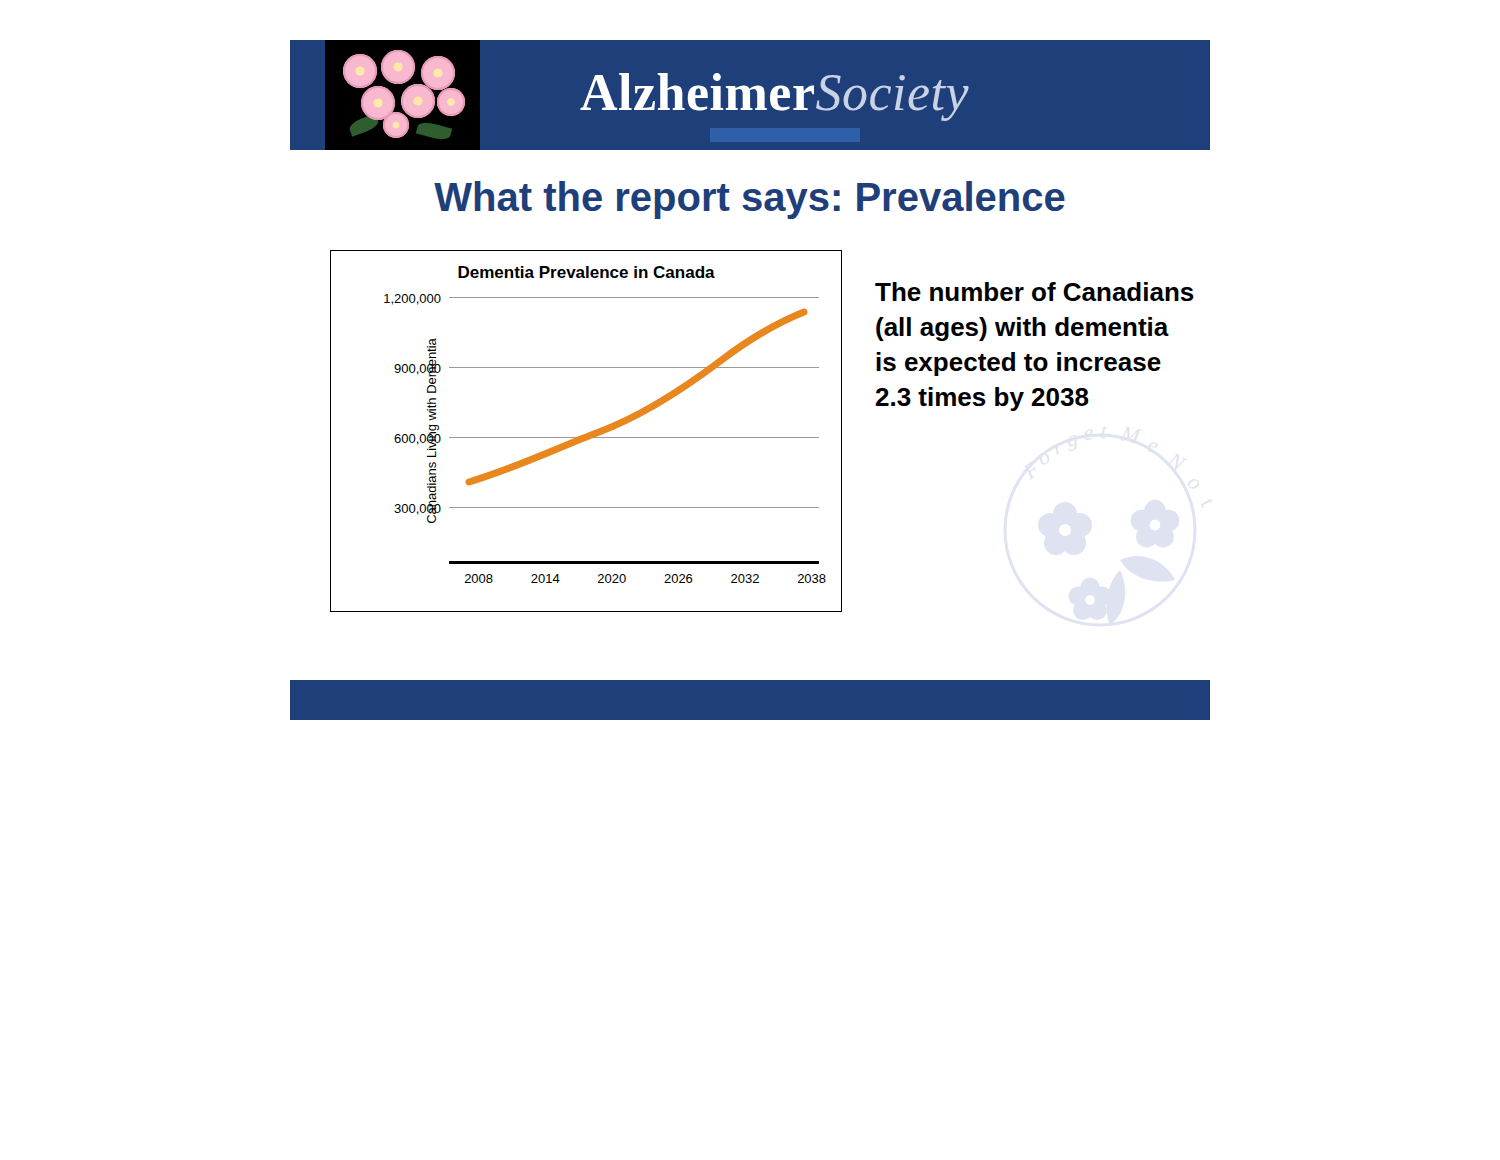Alzheimer Society
What the report says: Prevalence
Dementia Prevalence in Canada
Canadians Living with Dementia
1,200,000 900,000 600,000 300,000
2008 2014 2020 2026 2032 2038
The number of Canadians (all ages) with dementia is expected to increase 2.3 times by 2038
F o r g e t M e N o t